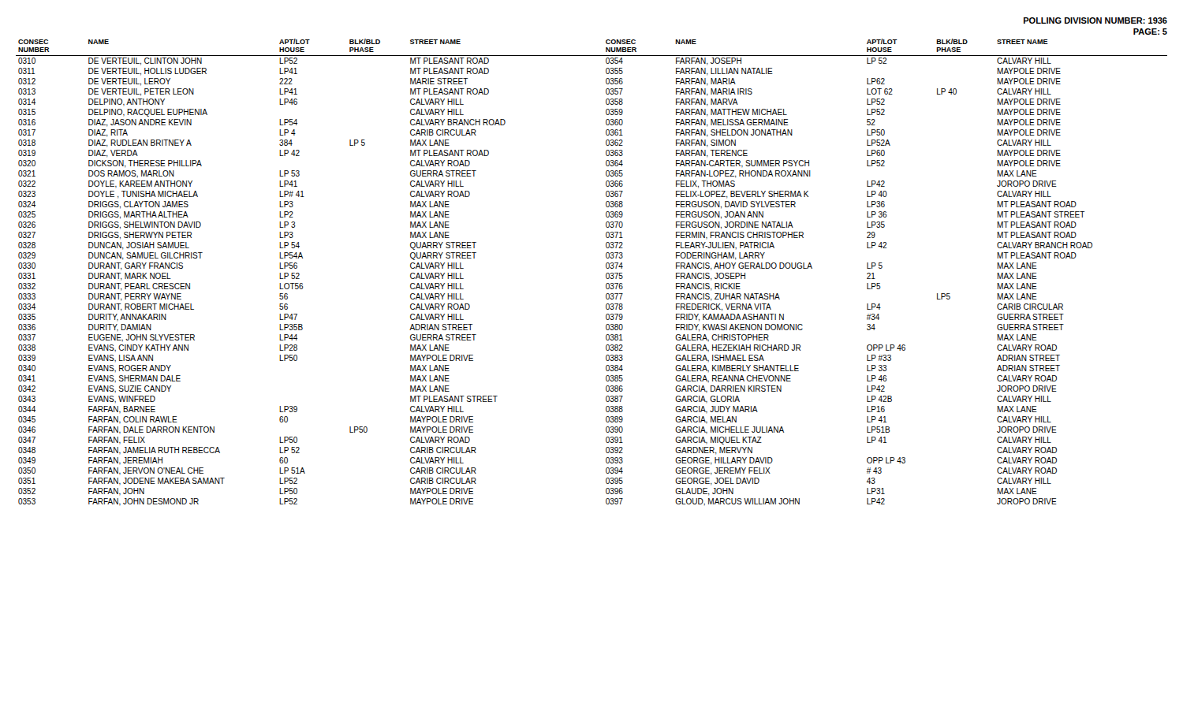POLLING DIVISION NUMBER: 1936 PAGE: 5
| CONSEC NUMBER | NAME | APT/LOT HOUSE | BLK/BLD PHASE | STREET NAME | | CONSEC NUMBER | NAME | APT/LOT HOUSE | BLK/BLD PHASE | STREET NAME |
| --- | --- | --- | --- | --- | --- | --- | --- | --- | --- | --- |
| 0310 | DE VERTEUIL, CLINTON JOHN | LP52 | | MT PLEASANT ROAD | | 0354 | FARFAN, JOSEPH | LP 52 | | CALVARY HILL |
| 0311 | DE VERTEUIL, HOLLIS LUDGER | LP41 | | MT PLEASANT ROAD | | 0355 | FARFAN, LILLIAN NATALIE | | | MAYPOLE DRIVE |
| 0312 | DE VERTEUIL, LEROY | 222 | | MARIE STREET | | 0356 | FARFAN, MARIA | LP62 | | MAYPOLE DRIVE |
| 0313 | DE VERTEUIL, PETER LEON | LP41 | | MT PLEASANT ROAD | | 0357 | FARFAN, MARIA IRIS | LOT 62 | LP 40 | CALVARY HILL |
| 0314 | DELPINO, ANTHONY | LP46 | | CALVARY HILL | | 0358 | FARFAN, MARVA | LP52 | | MAYPOLE DRIVE |
| 0315 | DELPINO, RACQUEL EUPHENIA | | | CALVARY HILL | | 0359 | FARFAN, MATTHEW MICHAEL | LP52 | | MAYPOLE DRIVE |
| 0316 | DIAZ, JASON ANDRE KEVIN | LP54 | | CALVARY BRANCH ROAD | | 0360 | FARFAN, MELISSA GERMAINE | 52 | | MAYPOLE DRIVE |
| 0317 | DIAZ, RITA | LP 4 | | CARIB CIRCULAR | | 0361 | FARFAN, SHELDON JONATHAN | LP50 | | MAYPOLE DRIVE |
| 0318 | DIAZ, RUDLEAN BRITNEY A | 384 | LP 5 | MAX LANE | | 0362 | FARFAN, SIMON | LP52A | | CALVARY HILL |
| 0319 | DIAZ, VERDA | LP 42 | | MT PLEASANT ROAD | | 0363 | FARFAN, TERENCE | LP60 | | MAYPOLE DRIVE |
| 0320 | DICKSON, THERESE PHILLIPA | | | CALVARY ROAD | | 0364 | FARFAN-CARTER, SUMMER PSYCH | LP52 | | MAYPOLE DRIVE |
| 0321 | DOS RAMOS, MARLON | LP 53 | | GUERRA STREET | | 0365 | FARFAN-LOPEZ, RHONDA ROXANNI | | | MAX LANE |
| 0322 | DOYLE, KAREEM ANTHONY | LP41 | | CALVARY HILL | | 0366 | FELIX, THOMAS | LP42 | | JOROPO DRIVE |
| 0323 | DOYLE , TUNISHA MICHAELA | LP# 41 | | CALVARY ROAD | | 0367 | FELIX-LOPEZ, BEVERLY SHERMA K | LP 40 | | CALVARY HILL |
| 0324 | DRIGGS, CLAYTON JAMES | LP3 | | MAX LANE | | 0368 | FERGUSON, DAVID SYLVESTER | LP36 | | MT PLEASANT ROAD |
| 0325 | DRIGGS, MARTHA ALTHEA | LP2 | | MAX LANE | | 0369 | FERGUSON, JOAN ANN | LP 36 | | MT PLEASANT STREET |
| 0326 | DRIGGS, SHELWINTON DAVID | LP 3 | | MAX LANE | | 0370 | FERGUSON, JORDINE NATALIA | LP35 | | MT PLEASANT ROAD |
| 0327 | DRIGGS, SHERWYN PETER | LP3 | | MAX LANE | | 0371 | FERMIN, FRANCIS CHRISTOPHER | 29 | | MT PLEASANT ROAD |
| 0328 | DUNCAN, JOSIAH SAMUEL | LP 54 | | QUARRY STREET | | 0372 | FLEARY-JULIEN, PATRICIA | LP 42 | | CALVARY BRANCH ROAD |
| 0329 | DUNCAN, SAMUEL GILCHRIST | LP54A | | QUARRY STREET | | 0373 | FODERINGHAM, LARRY | | | MT PLEASANT ROAD |
| 0330 | DURANT, GARY FRANCIS | LP56 | | CALVARY HILL | | 0374 | FRANCIS, AHOY GERALDO DOUGLA | LP 5 | | MAX LANE |
| 0331 | DURANT, MARK NOEL | LP 52 | | CALVARY HILL | | 0375 | FRANCIS, JOSEPH | 21 | | MAX LANE |
| 0332 | DURANT, PEARL CRESCEN | LOT56 | | CALVARY HILL | | 0376 | FRANCIS, RICKIE | LP5 | | MAX LANE |
| 0333 | DURANT, PERRY WAYNE | 56 | | CALVARY HILL | | 0377 | FRANCIS, ZUHAR NATASHA | | LP5 | MAX LANE |
| 0334 | DURANT, ROBERT MICHAEL | 56 | | CALVARY ROAD | | 0378 | FREDERICK, VERNA VITA | LP4 | | CARIB CIRCULAR |
| 0335 | DURITY, ANNAKARIN | LP47 | | CALVARY HILL | | 0379 | FRIDY, KAMAADA ASHANTI N | #34 | | GUERRA STREET |
| 0336 | DURITY, DAMIAN | LP35B | | ADRIAN STREET | | 0380 | FRIDY, KWASI AKENON DOMONIC | 34 | | GUERRA STREET |
| 0337 | EUGENE, JOHN SLYVESTER | LP44 | | GUERRA STREET | | 0381 | GALERA, CHRISTOPHER | | | MAX LANE |
| 0338 | EVANS, CINDY KATHY ANN | LP28 | | MAX LANE | | 0382 | GALERA, HEZEKIAH RICHARD JR | OPP LP 46 | | CALVARY ROAD |
| 0339 | EVANS, LISA ANN | LP50 | | MAYPOLE DRIVE | | 0383 | GALERA, ISHMAEL ESA | LP #33 | | ADRIAN STREET |
| 0340 | EVANS, ROGER ANDY | | | MAX LANE | | 0384 | GALERA, KIMBERLY SHANTELLE | LP 33 | | ADRIAN STREET |
| 0341 | EVANS, SHERMAN DALE | | | MAX LANE | | 0385 | GALERA, REANNA CHEVONNE | LP 46 | | CALVARY ROAD |
| 0342 | EVANS, SUZIE CANDY | | | MAX LANE | | 0386 | GARCIA, DARRIEN KIRSTEN | LP42 | | JOROPO DRIVE |
| 0343 | EVANS, WINFRED | | | MT PLEASANT STREET | | 0387 | GARCIA, GLORIA | LP 42B | | CALVARY HILL |
| 0344 | FARFAN, BARNEE | LP39 | | CALVARY HILL | | 0388 | GARCIA, JUDY MARIA | LP16 | | MAX LANE |
| 0345 | FARFAN, COLIN RAWLE | 60 | | MAYPOLE DRIVE | | 0389 | GARCIA, MELAN | LP 41 | | CALVARY HILL |
| 0346 | FARFAN, DALE DARRON KENTON | | LP50 | MAYPOLE DRIVE | | 0390 | GARCIA, MICHELLE JULIANA | LP51B | | JOROPO DRIVE |
| 0347 | FARFAN, FELIX | LP50 | | CALVARY ROAD | | 0391 | GARCIA, MIQUEL KTAZ | LP 41 | | CALVARY HILL |
| 0348 | FARFAN, JAMELIA RUTH REBECCA | LP 52 | | CARIB CIRCULAR | | 0392 | GARDNER, MERVYN | | | CALVARY ROAD |
| 0349 | FARFAN, JEREMIAH | 60 | | CALVARY HILL | | 0393 | GEORGE, HILLARY DAVID | OPP LP 43 | | CALVARY ROAD |
| 0350 | FARFAN, JERVON O'NEAL CHE | LP 51A | | CARIB CIRCULAR | | 0394 | GEORGE, JEREMY FELIX | # 43 | | CALVARY ROAD |
| 0351 | FARFAN, JODENE MAKEBA SAMANT | LP52 | | CARIB CIRCULAR | | 0395 | GEORGE, JOEL DAVID | 43 | | CALVARY HILL |
| 0352 | FARFAN, JOHN | LP50 | | MAYPOLE DRIVE | | 0396 | GLAUDE, JOHN | LP31 | | MAX LANE |
| 0353 | FARFAN, JOHN DESMOND JR | LP52 | | MAYPOLE DRIVE | | 0397 | GLOUD, MARCUS WILLIAM JOHN | LP42 | | JOROPO DRIVE |